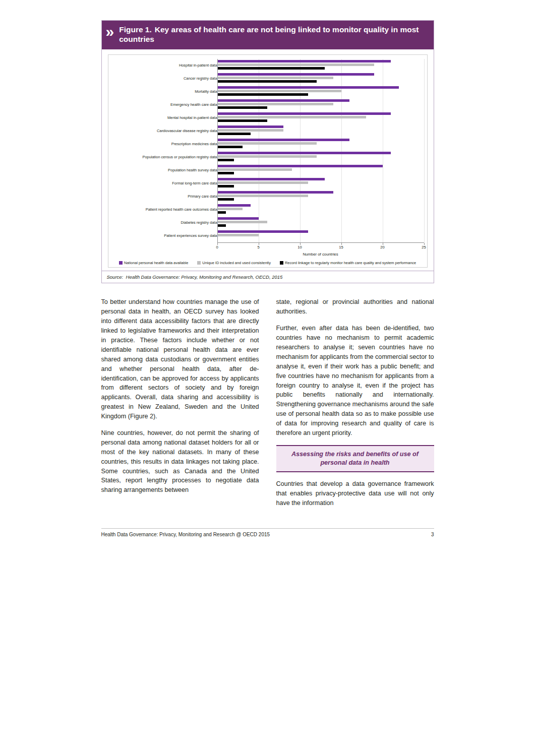»
Figure 1. Key areas of health care are not being linked to monitor quality in most countries
| Hospital in-patient data | |
| Cancer registry data | |
| Mortality data | |
| Emergency health care data | |
| Mental hospital in-patient data | |
| Cardiovascular disease registry data | |
| Prescription medicines data | |
| Population census or population registry data | |
| Population health survey data | |
| Formal long-term care data | |
| Primary care data | |
| Patient reported health care outcomes data | |
| Diabetes registry data | |
| Patient experiences survey data | |
| | 0 5 10 15 20 25 |
Number of countries
National personal health data available Unique ID included and used consistently Record linkage to regularly monitor health care quality and system performance
Source: Health Data Governance: Privacy, Monitoring and Research, OECD, 2015
To better understand how countries manage the use of personal data in health, an OECD survey has looked into different data accessibility factors that are directly linked to legislative frameworks and their interpretation in practice. These factors include whether or not identifiable national personal health data are ever shared among data custodians or government entities and whether personal health data, after de-identification, can be approved for access by applicants from different sectors of society and by foreign applicants. Overall, data sharing and accessibility is greatest in New Zealand, Sweden and the United Kingdom (Figure 2).
Nine countries, however, do not permit the sharing of personal data among national dataset holders for all or most of the key national datasets. In many of these countries, this results in data linkages not taking place. Some countries, such as Canada and the United States, report lengthy processes to negotiate data sharing arrangements between
state, regional or provincial authorities and national authorities.
Further, even after data has been de-identified, two countries have no mechanism to permit academic researchers to analyse it; seven countries have no mechanism for applicants from the commercial sector to analyse it, even if their work has a public benefit; and five countries have no mechanism for applicants from a foreign country to analyse it, even if the project has public benefits nationally and internationally. Strengthening governance mechanisms around the safe use of personal health data so as to make possible use of data for improving research and quality of care is therefore an urgent priority.
Assessing the risks and benefits of use of personal data in health
Countries that develop a data governance framework that enables privacy-protective data use will not only have the information
Health Data Governance: Privacy, Monitoring and Research @ OECD 2015
3